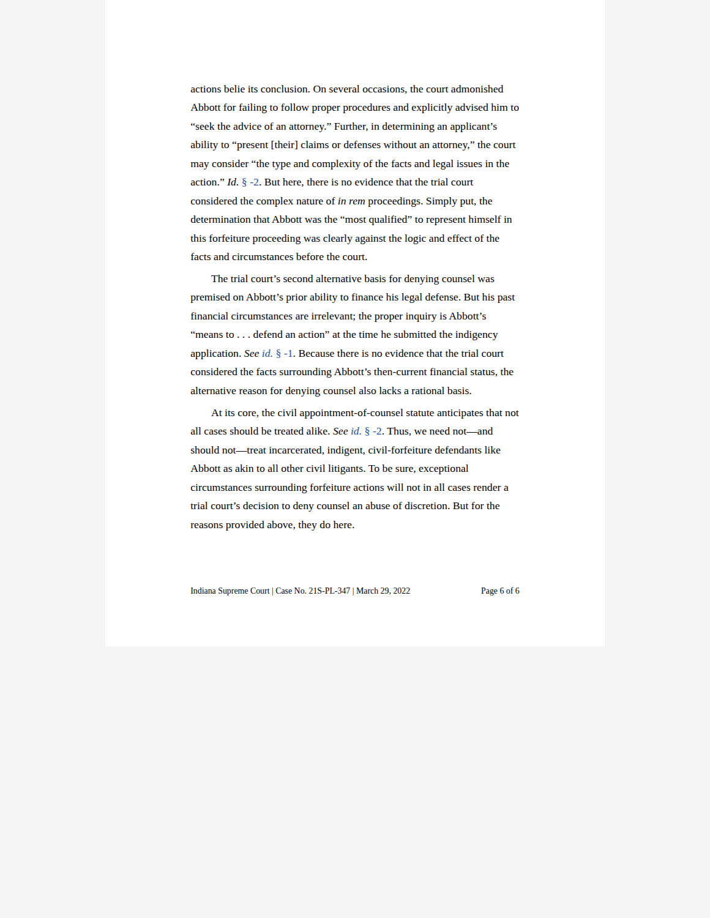actions belie its conclusion. On several occasions, the court admonished Abbott for failing to follow proper procedures and explicitly advised him to “seek the advice of an attorney.” Further, in determining an applicant’s ability to “present [their] claims or defenses without an attorney,” the court may consider “the type and complexity of the facts and legal issues in the action.” Id. § -2. But here, there is no evidence that the trial court considered the complex nature of in rem proceedings. Simply put, the determination that Abbott was the “most qualified” to represent himself in this forfeiture proceeding was clearly against the logic and effect of the facts and circumstances before the court.
The trial court’s second alternative basis for denying counsel was premised on Abbott’s prior ability to finance his legal defense. But his past financial circumstances are irrelevant; the proper inquiry is Abbott’s “means to . . . defend an action” at the time he submitted the indigency application. See id. § -1. Because there is no evidence that the trial court considered the facts surrounding Abbott’s then-current financial status, the alternative reason for denying counsel also lacks a rational basis.
At its core, the civil appointment-of-counsel statute anticipates that not all cases should be treated alike. See id. § -2. Thus, we need not—and should not—treat incarcerated, indigent, civil-forfeiture defendants like Abbott as akin to all other civil litigants. To be sure, exceptional circumstances surrounding forfeiture actions will not in all cases render a trial court’s decision to deny counsel an abuse of discretion. But for the reasons provided above, they do here.
Indiana Supreme Court | Case No. 21S-PL-347 | March 29, 2022 Page 6 of 6